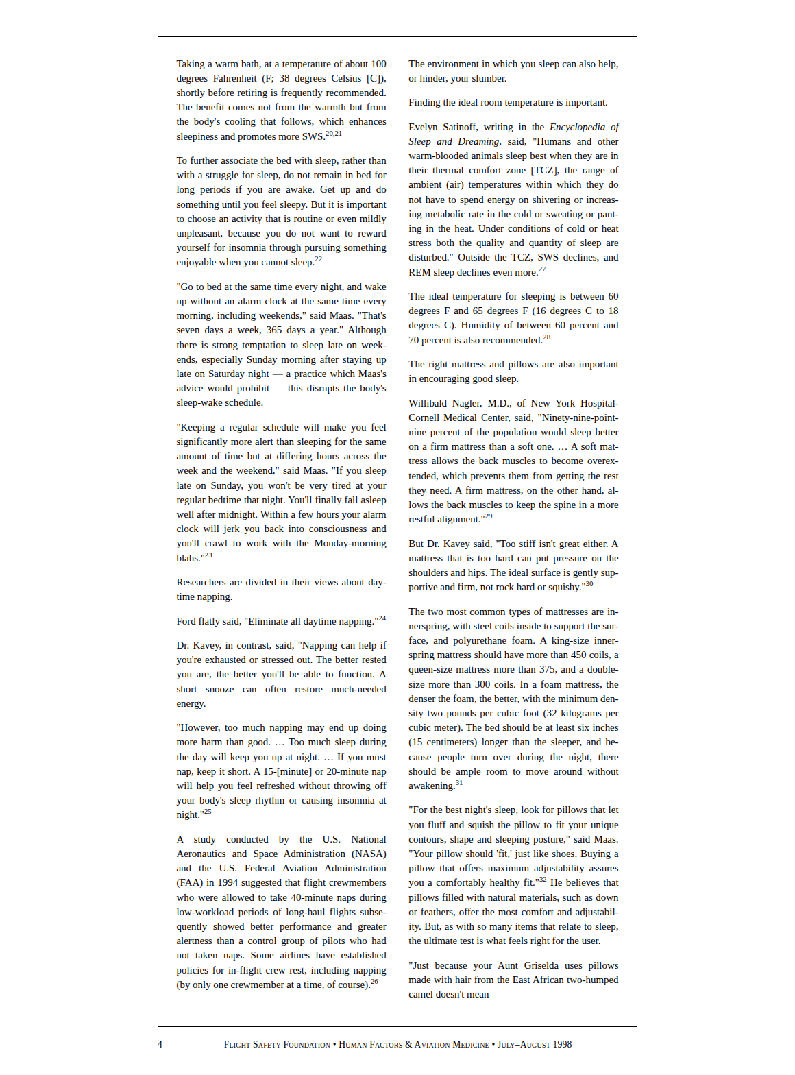Taking a warm bath, at a temperature of about 100 degrees Fahrenheit (F; 38 degrees Celsius [C]), shortly before retiring is frequently recommended. The benefit comes not from the warmth but from the body's cooling that follows, which enhances sleepiness and promotes more SWS.20,21
To further associate the bed with sleep, rather than with a struggle for sleep, do not remain in bed for long periods if you are awake. Get up and do something until you feel sleepy. But it is important to choose an activity that is routine or even mildly unpleasant, because you do not want to reward yourself for insomnia through pursuing something enjoyable when you cannot sleep.22
"Go to bed at the same time every night, and wake up without an alarm clock at the same time every morning, including weekends," said Maas. "That's seven days a week, 365 days a year." Although there is strong temptation to sleep late on weekends, especially Sunday morning after staying up late on Saturday night — a practice which Maas's advice would prohibit — this disrupts the body's sleep-wake schedule.
"Keeping a regular schedule will make you feel significantly more alert than sleeping for the same amount of time but at differing hours across the week and the weekend," said Maas. "If you sleep late on Sunday, you won't be very tired at your regular bedtime that night. You'll finally fall asleep well after midnight. Within a few hours your alarm clock will jerk you back into consciousness and you'll crawl to work with the Monday-morning blahs."23
Researchers are divided in their views about daytime napping.
Ford flatly said, "Eliminate all daytime napping."24
Dr. Kavey, in contrast, said, "Napping can help if you're exhausted or stressed out. The better rested you are, the better you'll be able to function. A short snooze can often restore much-needed energy.
"However, too much napping may end up doing more harm than good. … Too much sleep during the day will keep you up at night. … If you must nap, keep it short. A 15-[minute] or 20-minute nap will help you feel refreshed without throwing off your body's sleep rhythm or causing insomnia at night."25
A study conducted by the U.S. National Aeronautics and Space Administration (NASA) and the U.S. Federal Aviation Administration (FAA) in 1994 suggested that flight crewmembers who were allowed to take 40-minute naps during low-workload periods of long-haul flights subsequently showed better performance and greater alertness than a control group of pilots who had not taken naps. Some airlines have established policies for in-flight crew rest, including napping (by only one crewmember at a time, of course).26
The environment in which you sleep can also help, or hinder, your slumber.
Finding the ideal room temperature is important.
Evelyn Satinoff, writing in the Encyclopedia of Sleep and Dreaming, said, "Humans and other warm-blooded animals sleep best when they are in their thermal comfort zone [TCZ], the range of ambient (air) temperatures within which they do not have to spend energy on shivering or increasing metabolic rate in the cold or sweating or panting in the heat. Under conditions of cold or heat stress both the quality and quantity of sleep are disturbed." Outside the TCZ, SWS declines, and REM sleep declines even more.27
The ideal temperature for sleeping is between 60 degrees F and 65 degrees F (16 degrees C to 18 degrees C). Humidity of between 60 percent and 70 percent is also recommended.28
The right mattress and pillows are also important in encouraging good sleep.
Willibald Nagler, M.D., of New York Hospital-Cornell Medical Center, said, "Ninety-nine-point-nine percent of the population would sleep better on a firm mattress than a soft one. … A soft mattress allows the back muscles to become overextended, which prevents them from getting the rest they need. A firm mattress, on the other hand, allows the back muscles to keep the spine in a more restful alignment."29
But Dr. Kavey said, "Too stiff isn't great either. A mattress that is too hard can put pressure on the shoulders and hips. The ideal surface is gently supportive and firm, not rock hard or squishy."30
The two most common types of mattresses are innerspring, with steel coils inside to support the surface, and polyurethane foam. A king-size innerspring mattress should have more than 450 coils, a queen-size mattress more than 375, and a double-size more than 300 coils. In a foam mattress, the denser the foam, the better, with the minimum density two pounds per cubic foot (32 kilograms per cubic meter). The bed should be at least six inches (15 centimeters) longer than the sleeper, and because people turn over during the night, there should be ample room to move around without awakening.31
"For the best night's sleep, look for pillows that let you fluff and squish the pillow to fit your unique contours, shape and sleeping posture," said Maas. "Your pillow should 'fit,' just like shoes. Buying a pillow that offers maximum adjustability assures you a comfortably healthy fit."32 He believes that pillows filled with natural materials, such as down or feathers, offer the most comfort and adjustability. But, as with so many items that relate to sleep, the ultimate test is what feels right for the user.
"Just because your Aunt Griselda uses pillows made with hair from the East African two-humped camel doesn't mean
4
Flight Safety Foundation • Human Factors & Aviation Medicine • July–August 1998